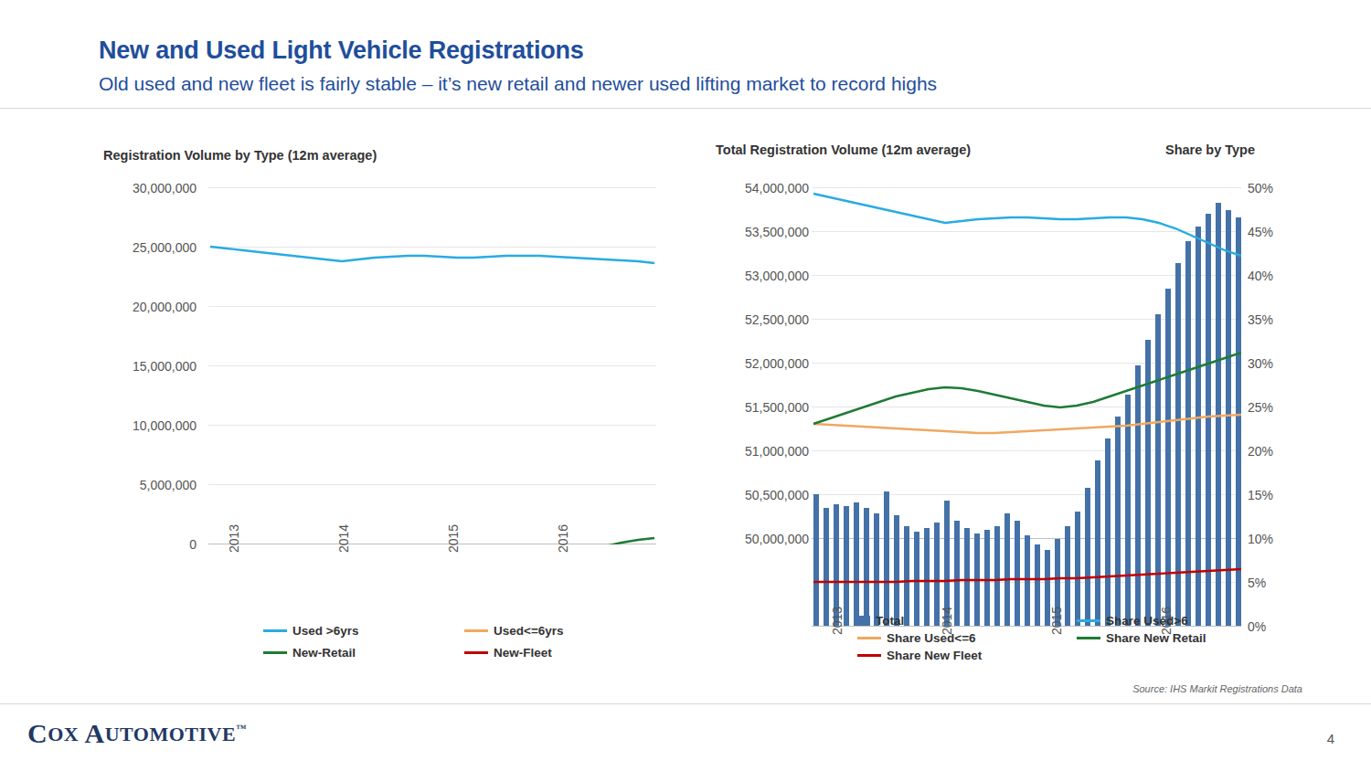New and Used Light Vehicle Registrations
Old used and new fleet is fairly stable – it’s new retail and newer used lifting market to record highs
LEFT CHART
Registration Volume by Type (12m average)
30,000,000
25,000,000
20,000,000
15,000,000
10,000,000
5,000,000
0
2013
2014
2015
2016
Used >6yrs
Used<=6yrs
New-Retail
New-Fleet
RIGHT CHART
Total Registration Volume (12m average)
Share by Type
54,000,000
53,500,000
53,000,000
52,500,000
52,000,000
51,500,000
51,000,000
50,500,000
50,000,000
50%
45%
40%
35%
30%
25%
20%
15%
10%
5%
0%
2013
2014
2015
2016
Total
Share Used>6
Share Used<=6
Share New Retail
Share New Fleet
Source: IHS Markit Registrations Data
COX AUTOMOTIVE™
4